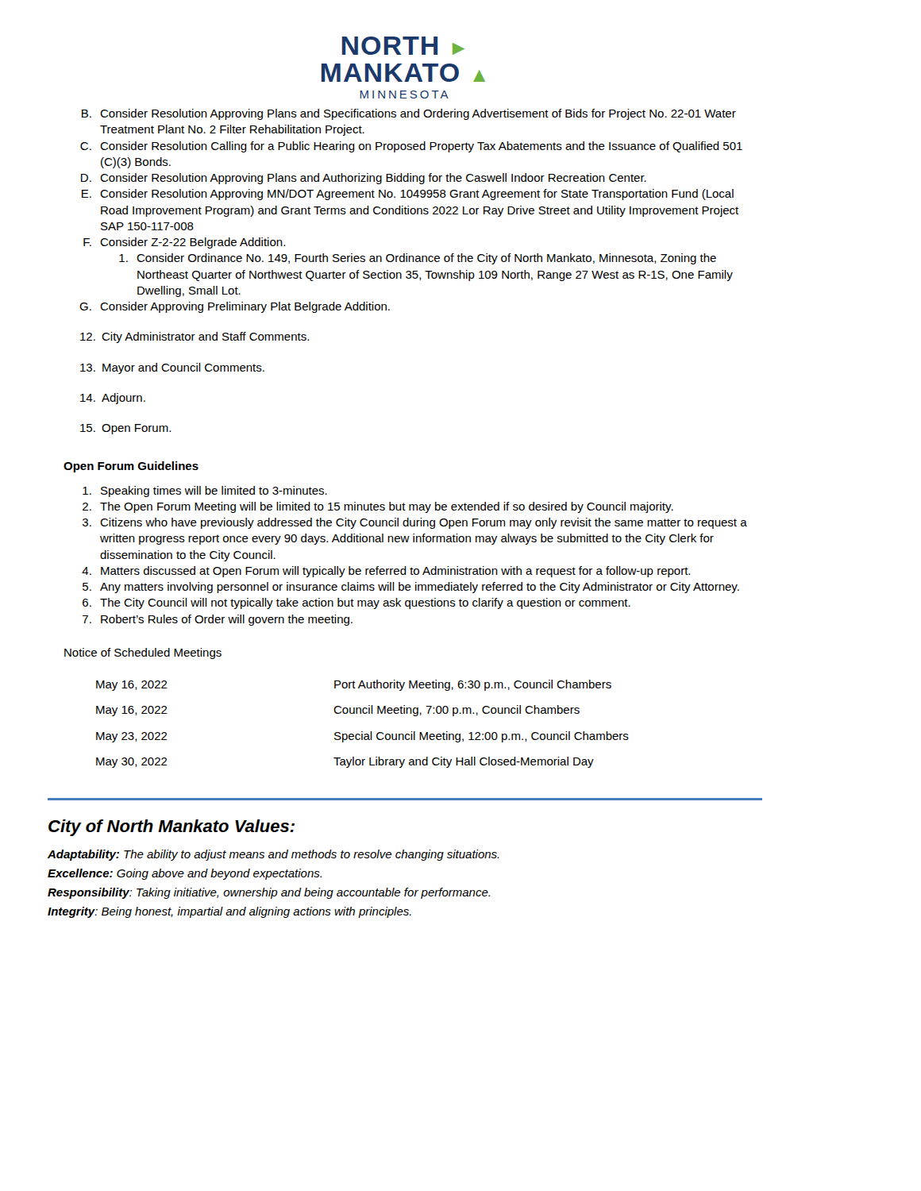NORTH ►
MANKATO ▲
MINNESOTA
Consider Resolution Approving Plans and Specifications and Ordering Advertisement of Bids for Project No. 22-01 Water Treatment Plant No. 2 Filter Rehabilitation Project.
Consider Resolution Calling for a Public Hearing on Proposed Property Tax Abatements and the Issuance of Qualified 501 (C)(3) Bonds.
Consider Resolution Approving Plans and Authorizing Bidding for the Caswell Indoor Recreation Center.
Consider Resolution Approving MN/DOT Agreement No. 1049958 Grant Agreement for State Transportation Fund (Local Road Improvement Program) and Grant Terms and Conditions 2022 Lor Ray Drive Street and Utility Improvement Project SAP 150-117-008
Consider Z-2-22 Belgrade Addition.
Consider Ordinance No. 149, Fourth Series an Ordinance of the City of North Mankato, Minnesota, Zoning the Northeast Quarter of Northwest Quarter of Section 35, Township 109 North, Range 27 West as R-1S, One Family Dwelling, Small Lot.
Consider Approving Preliminary Plat Belgrade Addition.
12. City Administrator and Staff Comments.
13. Mayor and Council Comments.
14. Adjourn.
15. Open Forum.
Open Forum Guidelines
Speaking times will be limited to 3-minutes.
The Open Forum Meeting will be limited to 15 minutes but may be extended if so desired by Council majority.
Citizens who have previously addressed the City Council during Open Forum may only revisit the same matter to request a written progress report once every 90 days. Additional new information may always be submitted to the City Clerk for dissemination to the City Council.
Matters discussed at Open Forum will typically be referred to Administration with a request for a follow-up report.
Any matters involving personnel or insurance claims will be immediately referred to the City Administrator or City Attorney.
The City Council will not typically take action but may ask questions to clarify a question or comment.
Robert’s Rules of Order will govern the meeting.
Notice of Scheduled Meetings
| May 16, 2022 | Port Authority Meeting, 6:30 p.m., Council Chambers |
| May 16, 2022 | Council Meeting, 7:00 p.m., Council Chambers |
| May 23, 2022 | Special Council Meeting, 12:00 p.m., Council Chambers |
| May 30, 2022 | Taylor Library and City Hall Closed-Memorial Day |
City of North Mankato Values:
Adaptability: The ability to adjust means and methods to resolve changing situations.
Excellence: Going above and beyond expectations.
Responsibility: Taking initiative, ownership and being accountable for performance.
Integrity: Being honest, impartial and aligning actions with principles.